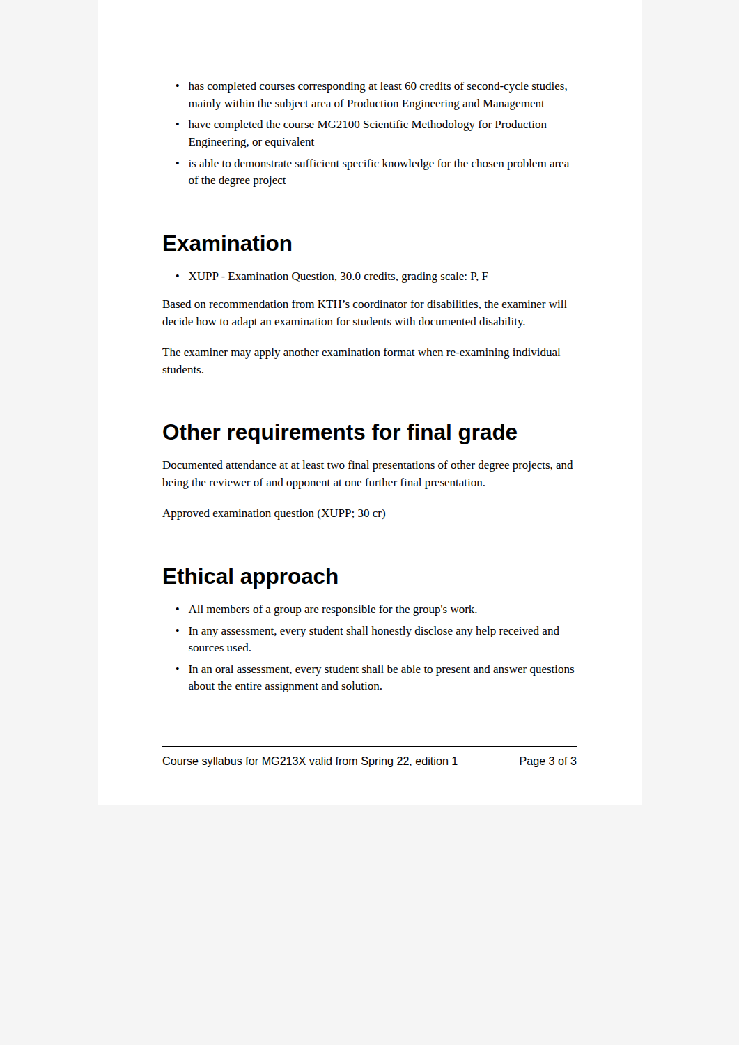has completed courses corresponding at least 60 credits of second-cycle studies, mainly within the subject area of Production Engineering and Management
have completed the course MG2100 Scientific Methodology for Production Engineering, or equivalent
is able to demonstrate sufficient specific knowledge for the chosen problem area of the degree project
Examination
XUPP - Examination Question, 30.0 credits, grading scale: P, F
Based on recommendation from KTH’s coordinator for disabilities, the examiner will decide how to adapt an examination for students with documented disability.
The examiner may apply another examination format when re-examining individual students.
Other requirements for final grade
Documented attendance at at least two final presentations of other degree projects, and being the reviewer of and opponent at one further final presentation.
Approved examination question (XUPP; 30 cr)
Ethical approach
All members of a group are responsible for the group's work.
In any assessment, every student shall honestly disclose any help received and sources used.
In an oral assessment, every student shall be able to present and answer questions about the entire assignment and solution.
Course syllabus for MG213X valid from Spring 22, edition 1 Page 3 of 3